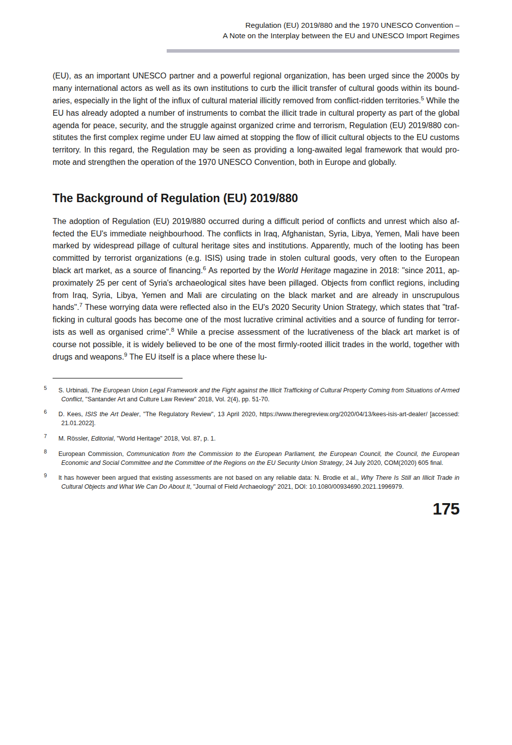Regulation (EU) 2019/880 and the 1970 UNESCO Convention –
A Note on the Interplay between the EU and UNESCO Import Regimes
(EU), as an important UNESCO partner and a powerful regional organization, has been urged since the 2000s by many international actors as well as its own institutions to curb the illicit transfer of cultural goods within its boundaries, especially in the light of the influx of cultural material illicitly removed from conflict-ridden territories.5 While the EU has already adopted a number of instruments to combat the illicit trade in cultural property as part of the global agenda for peace, security, and the struggle against organized crime and terrorism, Regulation (EU) 2019/880 constitutes the first complex regime under EU law aimed at stopping the flow of illicit cultural objects to the EU customs territory. In this regard, the Regulation may be seen as providing a long-awaited legal framework that would promote and strengthen the operation of the 1970 UNESCO Convention, both in Europe and globally.
The Background of Regulation (EU) 2019/880
The adoption of Regulation (EU) 2019/880 occurred during a difficult period of conflicts and unrest which also affected the EU's immediate neighbourhood. The conflicts in Iraq, Afghanistan, Syria, Libya, Yemen, Mali have been marked by widespread pillage of cultural heritage sites and institutions. Apparently, much of the looting has been committed by terrorist organizations (e.g. ISIS) using trade in stolen cultural goods, very often to the European black art market, as a source of financing.6 As reported by the World Heritage magazine in 2018: "since 2011, approximately 25 per cent of Syria's archaeological sites have been pillaged. Objects from conflict regions, including from Iraq, Syria, Libya, Yemen and Mali are circulating on the black market and are already in unscrupulous hands".7 These worrying data were reflected also in the EU's 2020 Security Union Strategy, which states that "trafficking in cultural goods has become one of the most lucrative criminal activities and a source of funding for terrorists as well as organised crime".8 While a precise assessment of the lucrativeness of the black art market is of course not possible, it is widely believed to be one of the most firmly-rooted illicit trades in the world, together with drugs and weapons.9 The EU itself is a place where these lu-
5 S. Urbinati, The European Union Legal Framework and the Fight against the Illicit Trafficking of Cultural Property Coming from Situations of Armed Conflict, "Santander Art and Culture Law Review" 2018, Vol. 2(4), pp. 51-70.
6 D. Kees, ISIS the Art Dealer, "The Regulatory Review", 13 April 2020, https://www.theregreview.org/2020/04/13/kees-isis-art-dealer/ [accessed: 21.01.2022].
7 M. Rössler, Editorial, "World Heritage" 2018, Vol. 87, p. 1.
8 European Commission, Communication from the Commission to the European Parliament, the European Council, the Council, the European Economic and Social Committee and the Committee of the Regions on the EU Security Union Strategy, 24 July 2020, COM(2020) 605 final.
9 It has however been argued that existing assessments are not based on any reliable data: N. Brodie et al., Why There Is Still an Illicit Trade in Cultural Objects and What We Can Do About It, "Journal of Field Archaeology" 2021, DOI: 10.1080/00934690.2021.1996979.
175